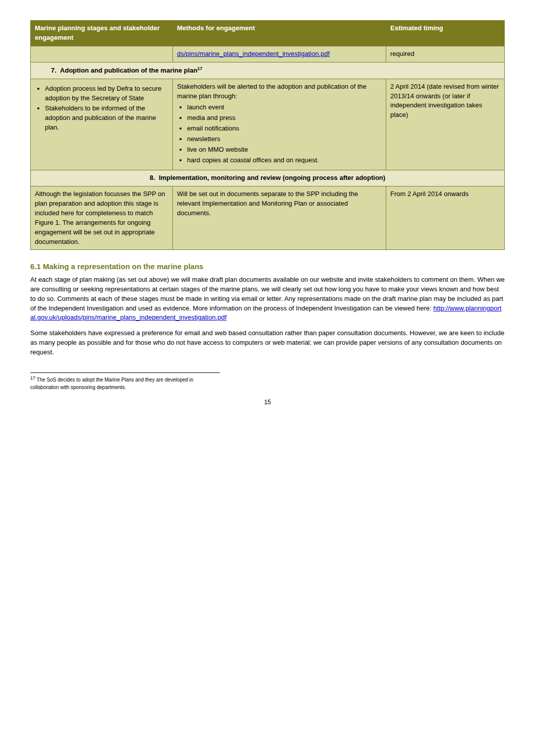| Marine planning stages and stakeholder engagement | Methods for engagement | Estimated timing |
| --- | --- | --- |
| | ds/pins/marine_plans_independent_investigation.pdf | required |
| 7. Adoption and publication of the marine plan 17 |
| Adoption process led by Defra to secure adoption by the Secretary of State Stakeholders to be informed of the adoption and publication of the marine plan. | Stakeholders will be alerted to the adoption and publication of the marine plan through: launch event media and press email notifications newsletters live on MMO website hard copies at coastal offices and on request. | 2 April 2014 (date revised from winter 2013/14 onwards (or later if independent investigation takes place) |
| 8. Implementation, monitoring and review (ongoing process after adoption) |
| Although the legislation focusses the SPP on plan preparation and adoption this stage is included here for completeness to match Figure 1. The arrangements for ongoing engagement will be set out in appropriate documentation. | Will be set out in documents separate to the SPP including the relevant Implementation and Monitoring Plan or associated documents. | From 2 April 2014 onwards |
6.1 Making a representation on the marine plans
At each stage of plan making (as set out above) we will make draft plan documents available on our website and invite stakeholders to comment on them. When we are consulting or seeking representations at certain stages of the marine plans, we will clearly set out how long you have to make your views known and how best to do so. Comments at each of these stages must be made in writing via email or letter. Any representations made on the draft marine plan may be included as part of the Independent Investigation and used as evidence. More information on the process of Independent Investigation can be viewed here: http://www.planningportal.gov.uk/uploads/pins/marine_plans_independent_investigation.pdf
Some stakeholders have expressed a preference for email and web based consultation rather than paper consultation documents. However, we are keen to include as many people as possible and for those who do not have access to computers or web material; we can provide paper versions of any consultation documents on request.
17 The SoS decides to adopt the Marine Plans and they are developed in collaboration with sponsoring departments.
15